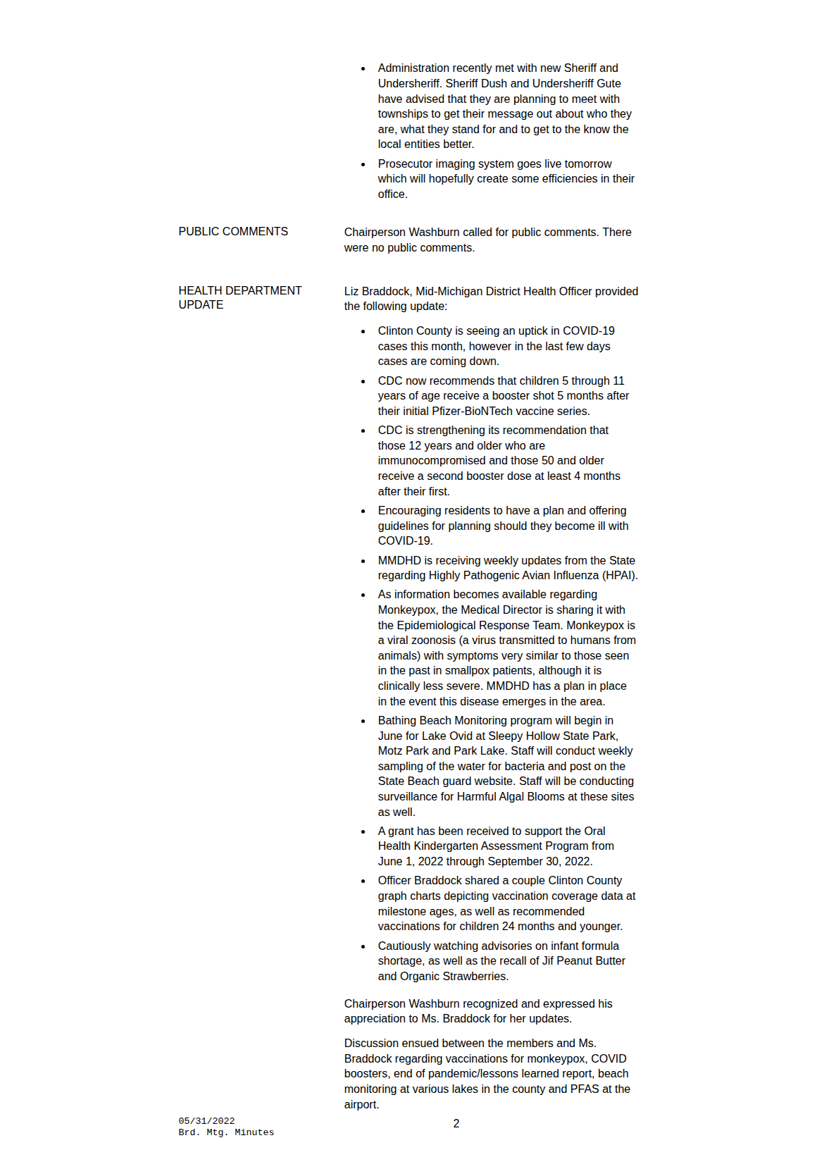| | Administration recently met with new Sheriff and Undersheriff. Sheriff Dush and Undersheriff Gute have advised that they are planning to meet with townships to get their message out about who they are, what they stand for and to get to the know the local entities better. Prosecutor imaging system goes live tomorrow which will hopefully create some efficiencies in their office. |
| PUBLIC COMMENTS | Chairperson Washburn called for public comments. There were no public comments. |
| HEALTH DEPARTMENT UPDATE | Liz Braddock, Mid-Michigan District Health Officer provided the following update: Clinton County is seeing an uptick in COVID-19 cases this month, however in the last few days cases are coming down. CDC now recommends that children 5 through 11 years of age receive a booster shot 5 months after their initial Pfizer-BioNTech vaccine series. CDC is strengthening its recommendation that those 12 years and older who are immunocompromised and those 50 and older receive a second booster dose at least 4 months after their first. Encouraging residents to have a plan and offering guidelines for planning should they become ill with COVID-19. MMDHD is receiving weekly updates from the State regarding Highly Pathogenic Avian Influenza (HPAI). As information becomes available regarding Monkeypox, the Medical Director is sharing it with the Epidemiological Response Team. Monkeypox is a viral zoonosis (a virus transmitted to humans from animals) with symptoms very similar to those seen in the past in smallpox patients, although it is clinically less severe. MMDHD has a plan in place in the event this disease emerges in the area. Bathing Beach Monitoring program will begin in June for Lake Ovid at Sleepy Hollow State Park, Motz Park and Park Lake. Staff will conduct weekly sampling of the water for bacteria and post on the State Beach guard website. Staff will be conducting surveillance for Harmful Algal Blooms at these sites as well. A grant has been received to support the Oral Health Kindergarten Assessment Program from June 1, 2022 through September 30, 2022. Officer Braddock shared a couple Clinton County graph charts depicting vaccination coverage data at milestone ages, as well as recommended vaccinations for children 24 months and younger. Cautiously watching advisories on infant formula shortage, as well as the recall of Jif Peanut Butter and Organic Strawberries. Chairperson Washburn recognized and expressed his appreciation to Ms. Braddock for her updates. Discussion ensued between the members and Ms. Braddock regarding vaccinations for monkeypox, COVID boosters, end of pandemic/lessons learned report, beach monitoring at various lakes in the county and PFAS at the airport. |
05/31/2022
Brd. Mtg. Minutes
2